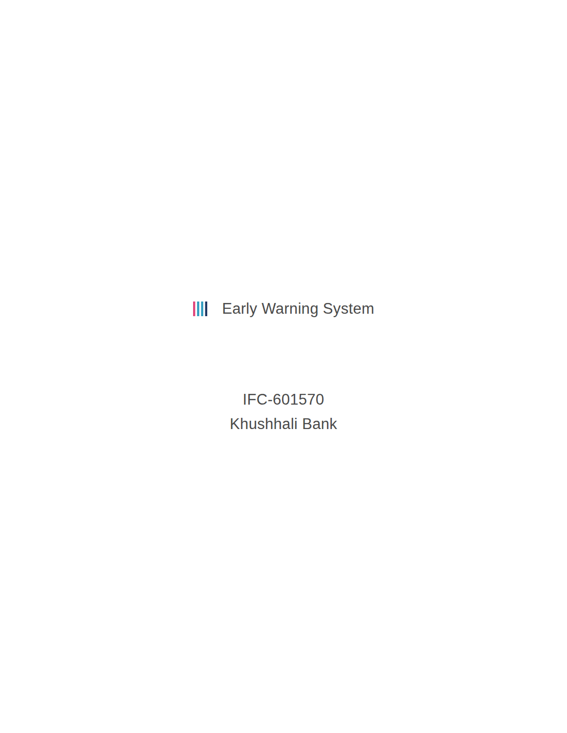Early Warning System
IFC-601570
Khushhali Bank